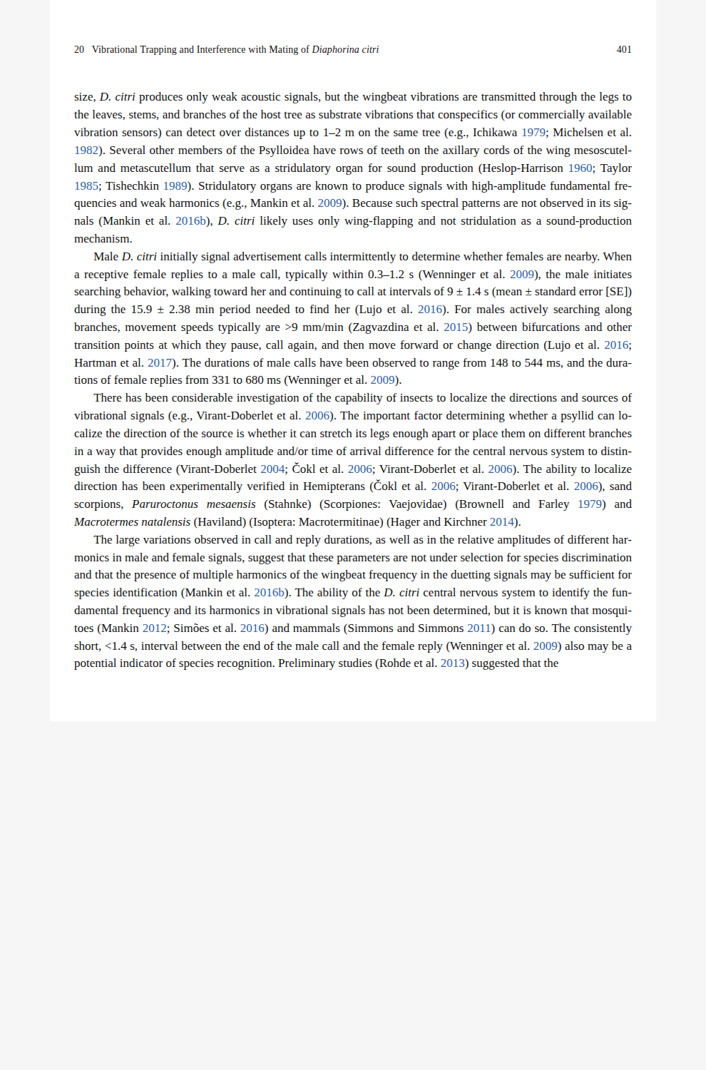20 Vibrational Trapping and Interference with Mating of Diaphorina citri 401
size, D. citri produces only weak acoustic signals, but the wingbeat vibrations are transmitted through the legs to the leaves, stems, and branches of the host tree as substrate vibrations that conspecifics (or commercially available vibration sensors) can detect over distances up to 1–2 m on the same tree (e.g., Ichikawa 1979; Michelsen et al. 1982). Several other members of the Psylloidea have rows of teeth on the axillary cords of the wing mesoscutellum and metascutellum that serve as a stridulatory organ for sound production (Heslop-Harrison 1960; Taylor 1985; Tishechkin 1989). Stridulatory organs are known to produce signals with high-amplitude fundamental frequencies and weak harmonics (e.g., Mankin et al. 2009). Because such spectral patterns are not observed in its signals (Mankin et al. 2016b), D. citri likely uses only wing-flapping and not stridulation as a sound-production mechanism.
Male D. citri initially signal advertisement calls intermittently to determine whether females are nearby. When a receptive female replies to a male call, typically within 0.3–1.2 s (Wenninger et al. 2009), the male initiates searching behavior, walking toward her and continuing to call at intervals of 9 ± 1.4 s (mean ± standard error [SE]) during the 15.9 ± 2.38 min period needed to find her (Lujo et al. 2016). For males actively searching along branches, movement speeds typically are >9 mm/min (Zagvazdina et al. 2015) between bifurcations and other transition points at which they pause, call again, and then move forward or change direction (Lujo et al. 2016; Hartman et al. 2017). The durations of male calls have been observed to range from 148 to 544 ms, and the durations of female replies from 331 to 680 ms (Wenninger et al. 2009).
There has been considerable investigation of the capability of insects to localize the directions and sources of vibrational signals (e.g., Virant-Doberlet et al. 2006). The important factor determining whether a psyllid can localize the direction of the source is whether it can stretch its legs enough apart or place them on different branches in a way that provides enough amplitude and/or time of arrival difference for the central nervous system to distinguish the difference (Virant-Doberlet 2004; Čokl et al. 2006; Virant-Doberlet et al. 2006). The ability to localize direction has been experimentally verified in Hemipterans (Čokl et al. 2006; Virant-Doberlet et al. 2006), sand scorpions, Paruroctonus mesaensis (Stahnke) (Scorpiones: Vaejovidae) (Brownell and Farley 1979) and Macrotermes natalensis (Haviland) (Isoptera: Macrotermitinae) (Hager and Kirchner 2014).
The large variations observed in call and reply durations, as well as in the relative amplitudes of different harmonics in male and female signals, suggest that these parameters are not under selection for species discrimination and that the presence of multiple harmonics of the wingbeat frequency in the duetting signals may be sufficient for species identification (Mankin et al. 2016b). The ability of the D. citri central nervous system to identify the fundamental frequency and its harmonics in vibrational signals has not been determined, but it is known that mosquitoes (Mankin 2012; Simões et al. 2016) and mammals (Simmons and Simmons 2011) can do so. The consistently short, <1.4 s, interval between the end of the male call and the female reply (Wenninger et al. 2009) also may be a potential indicator of species recognition. Preliminary studies (Rohde et al. 2013) suggested that the